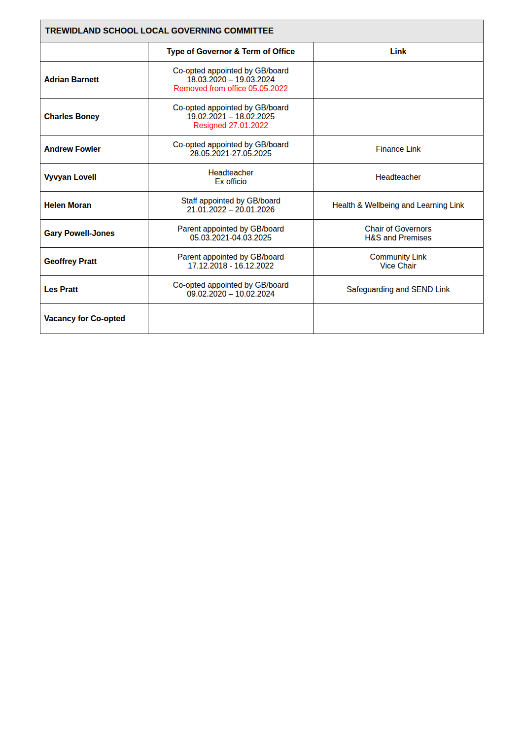TREWIDLAND SCHOOL LOCAL GOVERNING COMMITTEE
| | Type of Governor & Term of Office | Link |
| --- | --- | --- |
| Adrian Barnett | Co-opted appointed by GB/board 18.03.2020 – 19.03.2024 Removed from office 05.05.2022 | |
| Charles Boney | Co-opted appointed by GB/board 19.02.2021 – 18.02.2025 Resigned 27.01.2022 | |
| Andrew Fowler | Co-opted appointed by GB/board 28.05.2021-27.05.2025 | Finance Link |
| Vyvyan Lovell | Headteacher Ex officio | Headteacher |
| Helen Moran | Staff appointed by GB/board 21.01.2022 – 20.01.2026 | Health & Wellbeing and Learning Link |
| Gary Powell-Jones | Parent appointed by GB/board 05.03.2021-04.03.2025 | Chair of Governors H&S and Premises |
| Geoffrey Pratt | Parent appointed by GB/board 17.12.2018 - 16.12.2022 | Community Link Vice Chair |
| Les Pratt | Co-opted appointed by GB/board 09.02.2020 – 10.02.2024 | Safeguarding and SEND Link |
| Vacancy for Co-opted | | |